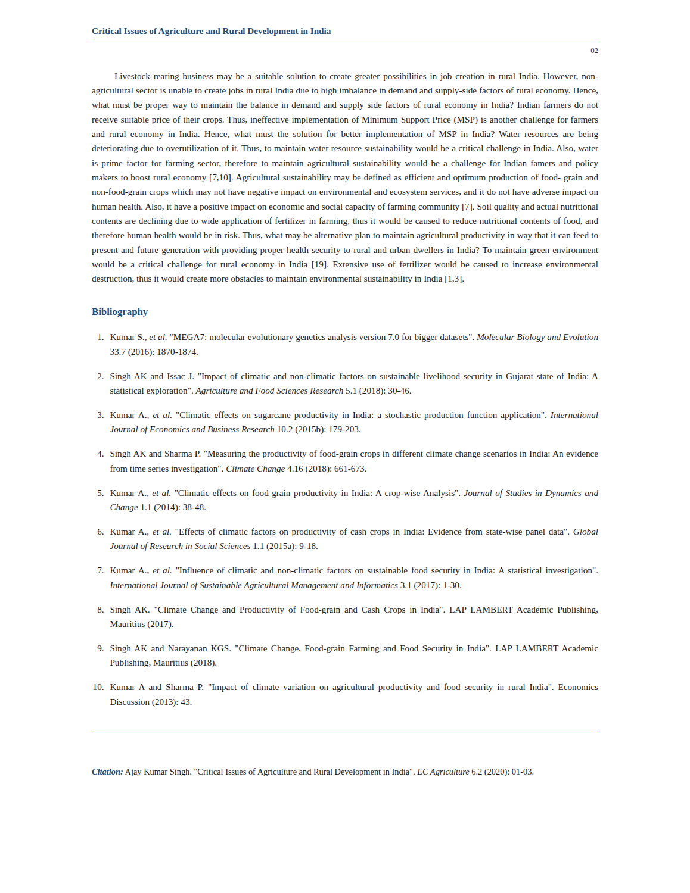Critical Issues of Agriculture and Rural Development in India
02
Livestock rearing business may be a suitable solution to create greater possibilities in job creation in rural India. However, non-agricultural sector is unable to create jobs in rural India due to high imbalance in demand and supply-side factors of rural economy. Hence, what must be proper way to maintain the balance in demand and supply side factors of rural economy in India? Indian farmers do not receive suitable price of their crops. Thus, ineffective implementation of Minimum Support Price (MSP) is another challenge for farmers and rural economy in India. Hence, what must the solution for better implementation of MSP in India? Water resources are being deteriorating due to overutilization of it. Thus, to maintain water resource sustainability would be a critical challenge in India. Also, water is prime factor for farming sector, therefore to maintain agricultural sustainability would be a challenge for Indian famers and policy makers to boost rural economy [7,10]. Agricultural sustainability may be defined as efficient and optimum production of food- grain and non-food-grain crops which may not have negative impact on environmental and ecosystem services, and it do not have adverse impact on human health. Also, it have a positive impact on economic and social capacity of farming community [7]. Soil quality and actual nutritional contents are declining due to wide application of fertilizer in farming, thus it would be caused to reduce nutritional contents of food, and therefore human health would be in risk. Thus, what may be alternative plan to maintain agricultural productivity in way that it can feed to present and future generation with providing proper health security to rural and urban dwellers in India? To maintain green environment would be a critical challenge for rural economy in India [19]. Extensive use of fertilizer would be caused to increase environmental destruction, thus it would create more obstacles to maintain environmental sustainability in India [1,3].
Bibliography
Kumar S., et al. "MEGA7: molecular evolutionary genetics analysis version 7.0 for bigger datasets". Molecular Biology and Evolution 33.7 (2016): 1870-1874.
Singh AK and Issac J. "Impact of climatic and non-climatic factors on sustainable livelihood security in Gujarat state of India: A statistical exploration". Agriculture and Food Sciences Research 5.1 (2018): 30-46.
Kumar A., et al. "Climatic effects on sugarcane productivity in India: a stochastic production function application". International Journal of Economics and Business Research 10.2 (2015b): 179-203.
Singh AK and Sharma P. "Measuring the productivity of food-grain crops in different climate change scenarios in India: An evidence from time series investigation". Climate Change 4.16 (2018): 661-673.
Kumar A., et al. "Climatic effects on food grain productivity in India: A crop-wise Analysis". Journal of Studies in Dynamics and Change 1.1 (2014): 38-48.
Kumar A., et al. "Effects of climatic factors on productivity of cash crops in India: Evidence from state-wise panel data". Global Journal of Research in Social Sciences 1.1 (2015a): 9-18.
Kumar A., et al. "Influence of climatic and non-climatic factors on sustainable food security in India: A statistical investigation". International Journal of Sustainable Agricultural Management and Informatics 3.1 (2017): 1-30.
Singh AK. "Climate Change and Productivity of Food-grain and Cash Crops in India". LAP LAMBERT Academic Publishing, Mauritius (2017).
Singh AK and Narayanan KGS. "Climate Change, Food-grain Farming and Food Security in India". LAP LAMBERT Academic Publishing, Mauritius (2018).
Kumar A and Sharma P. "Impact of climate variation on agricultural productivity and food security in rural India". Economics Discussion (2013): 43.
Citation: Ajay Kumar Singh. "Critical Issues of Agriculture and Rural Development in India". EC Agriculture 6.2 (2020): 01-03.